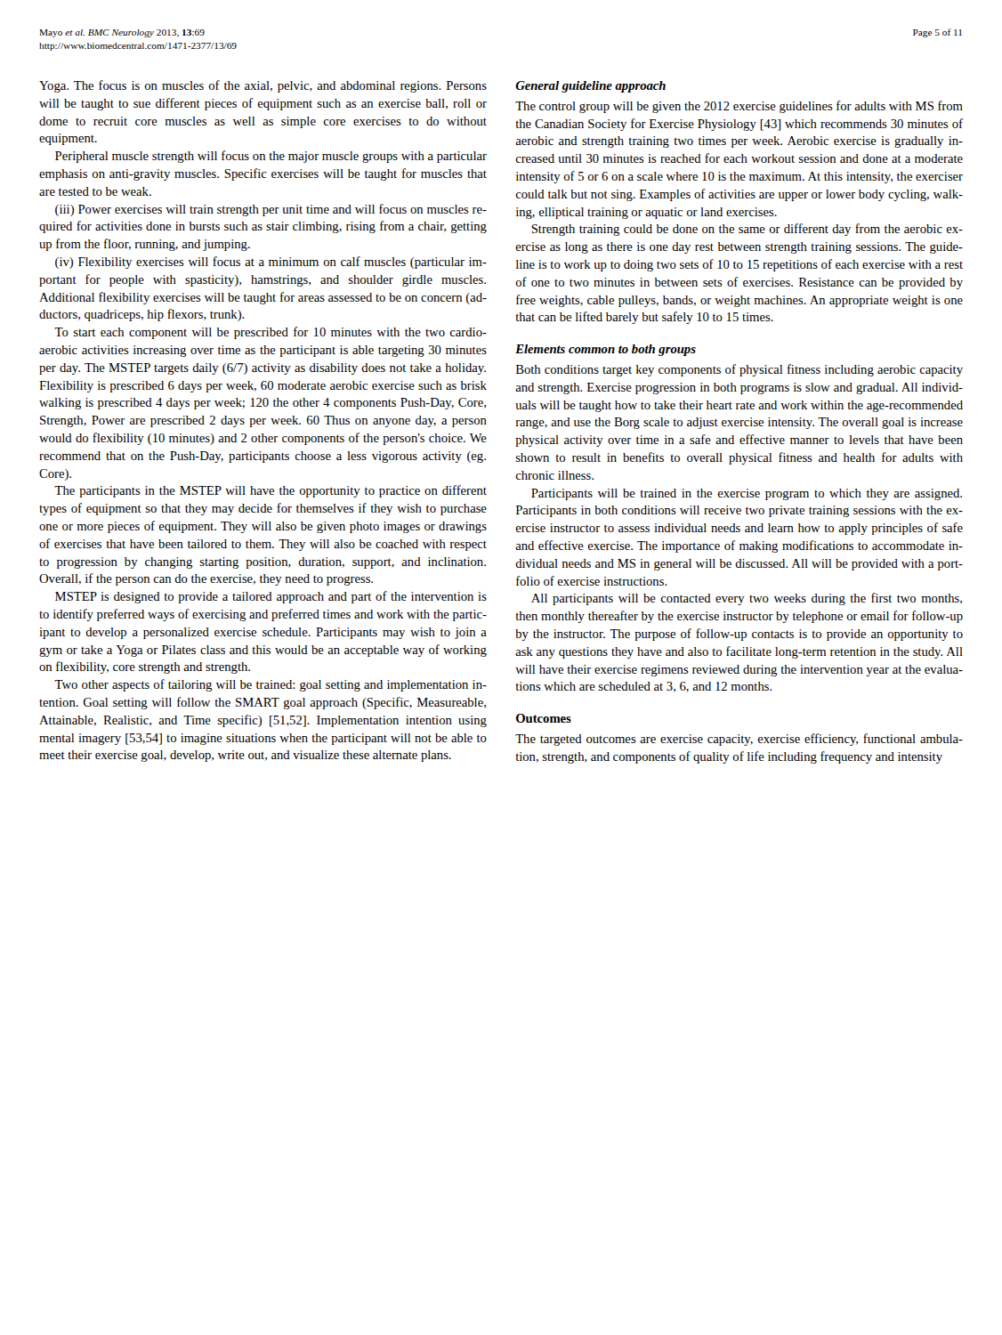Mayo et al. BMC Neurology 2013, 13:69
http://www.biomedcentral.com/1471-2377/13/69
Page 5 of 11
Yoga. The focus is on muscles of the axial, pelvic, and abdominal regions. Persons will be taught to sue different pieces of equipment such as an exercise ball, roll or dome to recruit core muscles as well as simple core exercises to do without equipment.
Peripheral muscle strength will focus on the major muscle groups with a particular emphasis on anti-gravity muscles. Specific exercises will be taught for muscles that are tested to be weak.
(iii) Power exercises will train strength per unit time and will focus on muscles required for activities done in bursts such as stair climbing, rising from a chair, getting up from the floor, running, and jumping.
(iv) Flexibility exercises will focus at a minimum on calf muscles (particular important for people with spasticity), hamstrings, and shoulder girdle muscles. Additional flexibility exercises will be taught for areas assessed to be on concern (adductors, quadriceps, hip flexors, trunk).
To start each component will be prescribed for 10 minutes with the two cardio-aerobic activities increasing over time as the participant is able targeting 30 minutes per day. The MSTEP targets daily (6/7) activity as disability does not take a holiday. Flexibility is prescribed 6 days per week, 60 moderate aerobic exercise such as brisk walking is prescribed 4 days per week; 120 the other 4 components Push-Day, Core, Strength, Power are prescribed 2 days per week. 60 Thus on anyone day, a person would do flexibility (10 minutes) and 2 other components of the person's choice. We recommend that on the Push-Day, participants choose a less vigorous activity (eg. Core).
The participants in the MSTEP will have the opportunity to practice on different types of equipment so that they may decide for themselves if they wish to purchase one or more pieces of equipment. They will also be given photo images or drawings of exercises that have been tailored to them. They will also be coached with respect to progression by changing starting position, duration, support, and inclination. Overall, if the person can do the exercise, they need to progress.
MSTEP is designed to provide a tailored approach and part of the intervention is to identify preferred ways of exercising and preferred times and work with the participant to develop a personalized exercise schedule. Participants may wish to join a gym or take a Yoga or Pilates class and this would be an acceptable way of working on flexibility, core strength and strength.
Two other aspects of tailoring will be trained: goal setting and implementation intention. Goal setting will follow the SMART goal approach (Specific, Measureable, Attainable, Realistic, and Time specific) [51,52]. Implementation intention using mental imagery [53,54] to imagine situations when the participant will not be able to meet their exercise goal, develop, write out, and visualize these alternate plans.
General guideline approach
The control group will be given the 2012 exercise guidelines for adults with MS from the Canadian Society for Exercise Physiology [43] which recommends 30 minutes of aerobic and strength training two times per week. Aerobic exercise is gradually increased until 30 minutes is reached for each workout session and done at a moderate intensity of 5 or 6 on a scale where 10 is the maximum. At this intensity, the exerciser could talk but not sing. Examples of activities are upper or lower body cycling, walking, elliptical training or aquatic or land exercises.
Strength training could be done on the same or different day from the aerobic exercise as long as there is one day rest between strength training sessions. The guideline is to work up to doing two sets of 10 to 15 repetitions of each exercise with a rest of one to two minutes in between sets of exercises. Resistance can be provided by free weights, cable pulleys, bands, or weight machines. An appropriate weight is one that can be lifted barely but safely 10 to 15 times.
Elements common to both groups
Both conditions target key components of physical fitness including aerobic capacity and strength. Exercise progression in both programs is slow and gradual. All individuals will be taught how to take their heart rate and work within the age-recommended range, and use the Borg scale to adjust exercise intensity. The overall goal is increase physical activity over time in a safe and effective manner to levels that have been shown to result in benefits to overall physical fitness and health for adults with chronic illness.
Participants will be trained in the exercise program to which they are assigned. Participants in both conditions will receive two private training sessions with the exercise instructor to assess individual needs and learn how to apply principles of safe and effective exercise. The importance of making modifications to accommodate individual needs and MS in general will be discussed. All will be provided with a portfolio of exercise instructions.
All participants will be contacted every two weeks during the first two months, then monthly thereafter by the exercise instructor by telephone or email for follow-up by the instructor. The purpose of follow-up contacts is to provide an opportunity to ask any questions they have and also to facilitate long-term retention in the study. All will have their exercise regimens reviewed during the intervention year at the evaluations which are scheduled at 3, 6, and 12 months.
Outcomes
The targeted outcomes are exercise capacity, exercise efficiency, functional ambulation, strength, and components of quality of life including frequency and intensity